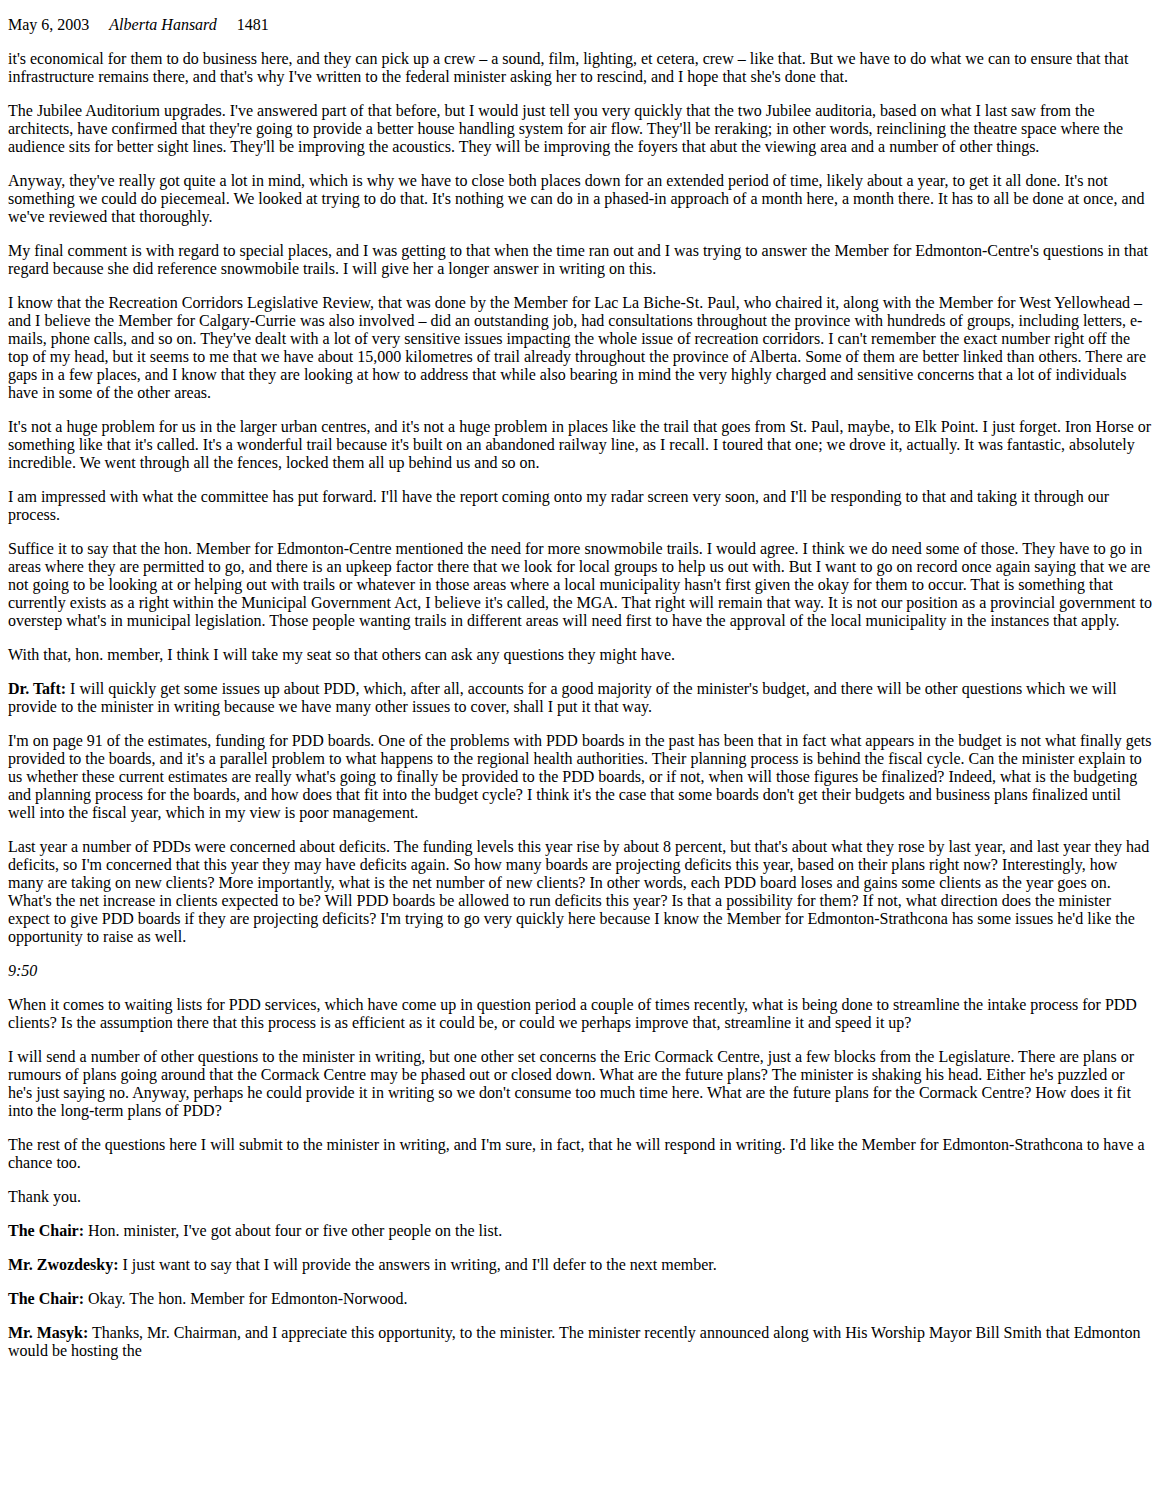May 6, 2003 Alberta Hansard 1481
it's economical for them to do business here, and they can pick up a crew – a sound, film, lighting, et cetera, crew – like that. But we have to do what we can to ensure that that infrastructure remains there, and that's why I've written to the federal minister asking her to rescind, and I hope that she's done that.
The Jubilee Auditorium upgrades. I've answered part of that before, but I would just tell you very quickly that the two Jubilee auditoria, based on what I last saw from the architects, have confirmed that they're going to provide a better house handling system for air flow. They'll be reraking; in other words, reinclining the theatre space where the audience sits for better sight lines. They'll be improving the acoustics. They will be improving the foyers that abut the viewing area and a number of other things.
Anyway, they've really got quite a lot in mind, which is why we have to close both places down for an extended period of time, likely about a year, to get it all done. It's not something we could do piecemeal. We looked at trying to do that. It's nothing we can do in a phased-in approach of a month here, a month there. It has to all be done at once, and we've reviewed that thoroughly.
My final comment is with regard to special places, and I was getting to that when the time ran out and I was trying to answer the Member for Edmonton-Centre's questions in that regard because she did reference snowmobile trails. I will give her a longer answer in writing on this.
I know that the Recreation Corridors Legislative Review, that was done by the Member for Lac La Biche-St. Paul, who chaired it, along with the Member for West Yellowhead – and I believe the Member for Calgary-Currie was also involved – did an outstanding job, had consultations throughout the province with hundreds of groups, including letters, e-mails, phone calls, and so on. They've dealt with a lot of very sensitive issues impacting the whole issue of recreation corridors. I can't remember the exact number right off the top of my head, but it seems to me that we have about 15,000 kilometres of trail already throughout the province of Alberta. Some of them are better linked than others. There are gaps in a few places, and I know that they are looking at how to address that while also bearing in mind the very highly charged and sensitive concerns that a lot of individuals have in some of the other areas.
It's not a huge problem for us in the larger urban centres, and it's not a huge problem in places like the trail that goes from St. Paul, maybe, to Elk Point. I just forget. Iron Horse or something like that it's called. It's a wonderful trail because it's built on an abandoned railway line, as I recall. I toured that one; we drove it, actually. It was fantastic, absolutely incredible. We went through all the fences, locked them all up behind us and so on.
I am impressed with what the committee has put forward. I'll have the report coming onto my radar screen very soon, and I'll be responding to that and taking it through our process.
Suffice it to say that the hon. Member for Edmonton-Centre mentioned the need for more snowmobile trails. I would agree. I think we do need some of those. They have to go in areas where they are permitted to go, and there is an upkeep factor there that we look for local groups to help us out with. But I want to go on record once again saying that we are not going to be looking at or helping out with trails or whatever in those areas where a local municipality hasn't first given the okay for them to occur. That is something that currently exists as a right within the Municipal Government Act, I believe it's called, the MGA. That right will remain that way. It is not our position as a provincial government to overstep what's in municipal legislation. Those people wanting trails in different areas will need first to have the approval of the local municipality in the instances that apply.
With that, hon. member, I think I will take my seat so that others can ask any questions they might have.
Dr. Taft: I will quickly get some issues up about PDD, which, after all, accounts for a good majority of the minister's budget, and there will be other questions which we will provide to the minister in writing because we have many other issues to cover, shall I put it that way.
I'm on page 91 of the estimates, funding for PDD boards. One of the problems with PDD boards in the past has been that in fact what appears in the budget is not what finally gets provided to the boards, and it's a parallel problem to what happens to the regional health authorities. Their planning process is behind the fiscal cycle. Can the minister explain to us whether these current estimates are really what's going to finally be provided to the PDD boards, or if not, when will those figures be finalized? Indeed, what is the budgeting and planning process for the boards, and how does that fit into the budget cycle? I think it's the case that some boards don't get their budgets and business plans finalized until well into the fiscal year, which in my view is poor management.
Last year a number of PDDs were concerned about deficits. The funding levels this year rise by about 8 percent, but that's about what they rose by last year, and last year they had deficits, so I'm concerned that this year they may have deficits again. So how many boards are projecting deficits this year, based on their plans right now? Interestingly, how many are taking on new clients? More importantly, what is the net number of new clients? In other words, each PDD board loses and gains some clients as the year goes on. What's the net increase in clients expected to be? Will PDD boards be allowed to run deficits this year? Is that a possibility for them? If not, what direction does the minister expect to give PDD boards if they are projecting deficits? I'm trying to go very quickly here because I know the Member for Edmonton-Strathcona has some issues he'd like the opportunity to raise as well.
9:50
When it comes to waiting lists for PDD services, which have come up in question period a couple of times recently, what is being done to streamline the intake process for PDD clients? Is the assumption there that this process is as efficient as it could be, or could we perhaps improve that, streamline it and speed it up?
I will send a number of other questions to the minister in writing, but one other set concerns the Eric Cormack Centre, just a few blocks from the Legislature. There are plans or rumours of plans going around that the Cormack Centre may be phased out or closed down. What are the future plans? The minister is shaking his head. Either he's puzzled or he's just saying no. Anyway, perhaps he could provide it in writing so we don't consume too much time here. What are the future plans for the Cormack Centre? How does it fit into the long-term plans of PDD?
The rest of the questions here I will submit to the minister in writing, and I'm sure, in fact, that he will respond in writing. I'd like the Member for Edmonton-Strathcona to have a chance too.
Thank you.
The Chair: Hon. minister, I've got about four or five other people on the list.
Mr. Zwozdesky: I just want to say that I will provide the answers in writing, and I'll defer to the next member.
The Chair: Okay. The hon. Member for Edmonton-Norwood.
Mr. Masyk: Thanks, Mr. Chairman, and I appreciate this opportunity, to the minister. The minister recently announced along with His Worship Mayor Bill Smith that Edmonton would be hosting the